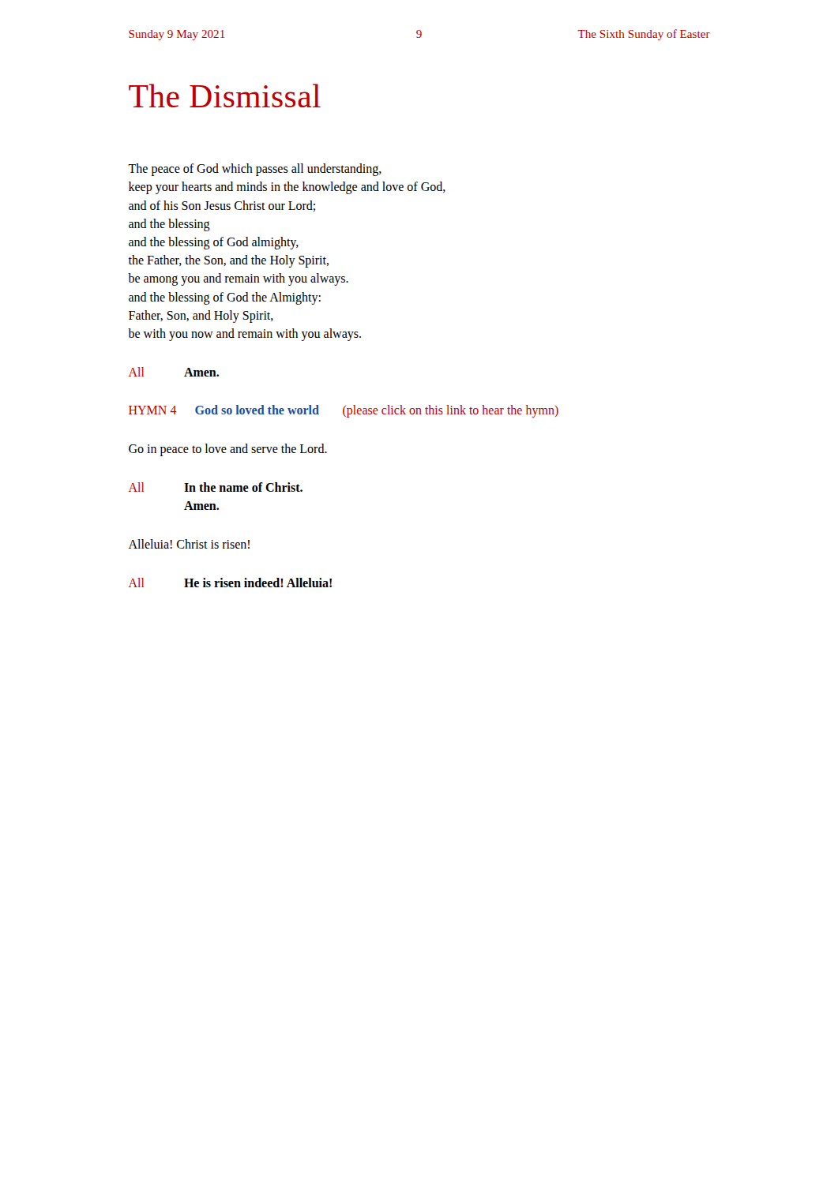Sunday 9 May 2021
9
The Sixth Sunday of Easter
The Dismissal
The peace of God which passes all understanding, keep your hearts and minds in the knowledge and love of God, and of his Son Jesus Christ our Lord; and the blessing and the blessing of God almighty, the Father, the Son, and the Holy Spirit, be among you and remain with you always. and the blessing of God the Almighty: Father, Son, and Holy Spirit, be with you now and remain with you always.
All
Amen.
HYMN 4 God so loved the world (please click on this link to hear the hymn)
Go in peace to love and serve the Lord.
All
In the name of Christ. Amen.
Alleluia! Christ is risen!
All
He is risen indeed! Alleluia!